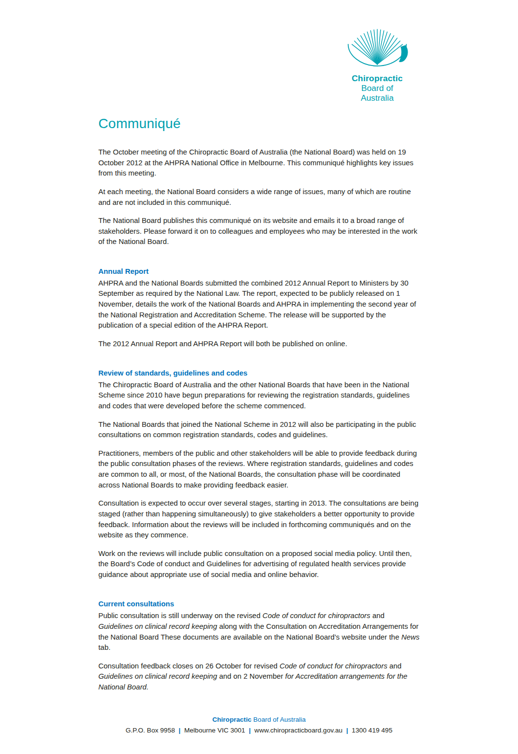Chiropractic
Board of
Australia
Communiqué
The October meeting of the Chiropractic Board of Australia (the National Board) was held on 19 October 2012 at the AHPRA National Office in Melbourne. This communiqué highlights key issues from this meeting.
At each meeting, the National Board considers a wide range of issues, many of which are routine and are not included in this communiqué.
The National Board publishes this communiqué on its website and emails it to a broad range of stakeholders. Please forward it on to colleagues and employees who may be interested in the work of the National Board.
Annual Report
AHPRA and the National Boards submitted the combined 2012 Annual Report to Ministers by 30 September as required by the National Law. The report, expected to be publicly released on 1 November, details the work of the National Boards and AHPRA in implementing the second year of the National Registration and Accreditation Scheme. The release will be supported by the publication of a special edition of the AHPRA Report.
The 2012 Annual Report and AHPRA Report will both be published on online.
Review of standards, guidelines and codes
The Chiropractic Board of Australia and the other National Boards that have been in the National Scheme since 2010 have begun preparations for reviewing the registration standards, guidelines and codes that were developed before the scheme commenced.
The National Boards that joined the National Scheme in 2012 will also be participating in the public consultations on common registration standards, codes and guidelines.
Practitioners, members of the public and other stakeholders will be able to provide feedback during the public consultation phases of the reviews. Where registration standards, guidelines and codes are common to all, or most, of the National Boards, the consultation phase will be coordinated across National Boards to make providing feedback easier.
Consultation is expected to occur over several stages, starting in 2013. The consultations are being staged (rather than happening simultaneously) to give stakeholders a better opportunity to provide feedback. Information about the reviews will be included in forthcoming communiqués and on the website as they commence.
Work on the reviews will include public consultation on a proposed social media policy. Until then, the Board’s Code of conduct and Guidelines for advertising of regulated health services provide guidance about appropriate use of social media and online behavior.
Current consultations
Public consultation is still underway on the revised Code of conduct for chiropractors and Guidelines on clinical record keeping along with the Consultation on Accreditation Arrangements for the National Board These documents are available on the National Board’s website under the News tab.
Consultation feedback closes on 26 October for revised Code of conduct for chiropractors and Guidelines on clinical record keeping and on 2 November for Accreditation arrangements for the National Board.
Chiropractic Board of Australia
G.P.O. Box 9958 | Melbourne VIC 3001 | www.chiropracticboard.gov.au | 1300 419 495